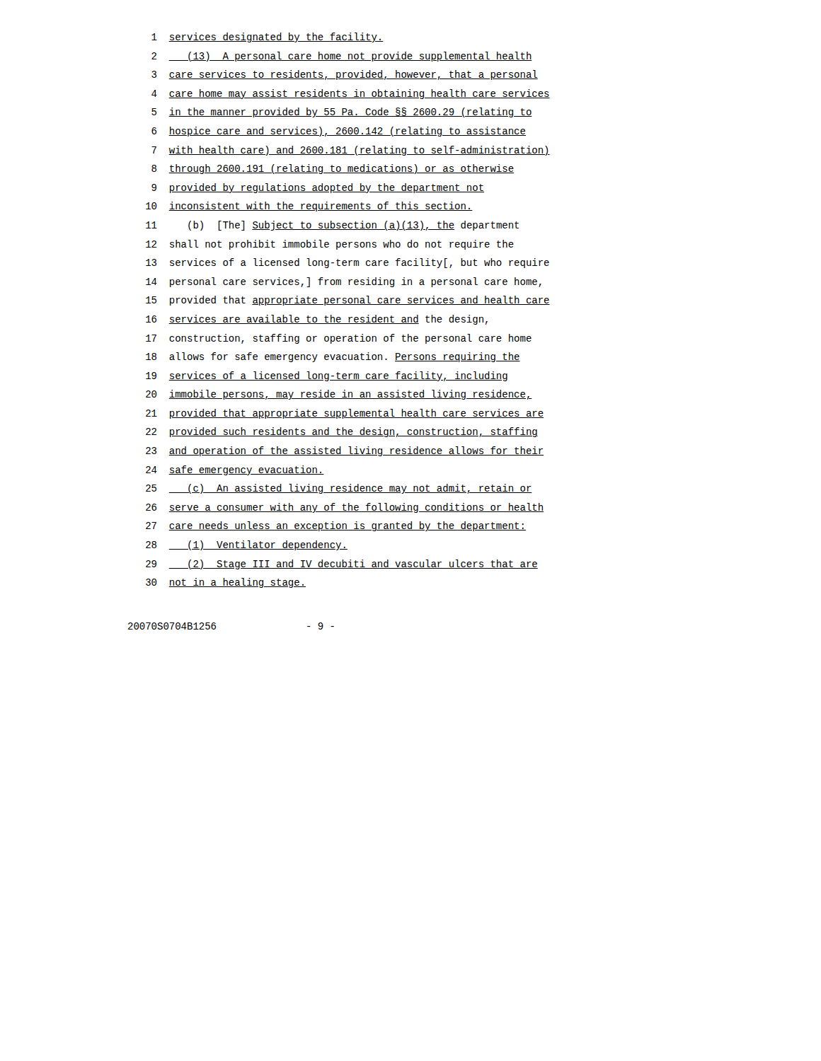1 services designated by the facility.
2 (13) A personal care home not provide supplemental health
3 care services to residents, provided, however, that a personal
4 care home may assist residents in obtaining health care services
5 in the manner provided by 55 Pa. Code §§ 2600.29 (relating to
6 hospice care and services), 2600.142 (relating to assistance
7 with health care) and 2600.181 (relating to self-administration)
8 through 2600.191 (relating to medications) or as otherwise
9 provided by regulations adopted by the department not
10 inconsistent with the requirements of this section.
11 (b) [The] Subject to subsection (a)(13), the department
12 shall not prohibit immobile persons who do not require the
13 services of a licensed long-term care facility[, but who require
14 personal care services,] from residing in a personal care home,
15 provided that appropriate personal care services and health care
16 services are available to the resident and the design,
17 construction, staffing or operation of the personal care home
18 allows for safe emergency evacuation. Persons requiring the
19 services of a licensed long-term care facility, including
20 immobile persons, may reside in an assisted living residence,
21 provided that appropriate supplemental health care services are
22 provided such residents and the design, construction, staffing
23 and operation of the assisted living residence allows for their
24 safe emergency evacuation.
25 (c) An assisted living residence may not admit, retain or
26 serve a consumer with any of the following conditions or health
27 care needs unless an exception is granted by the department:
28 (1) Ventilator dependency.
29 (2) Stage III and IV decubiti and vascular ulcers that are
30 not in a healing stage.
20070S0704B1256 - 9 -